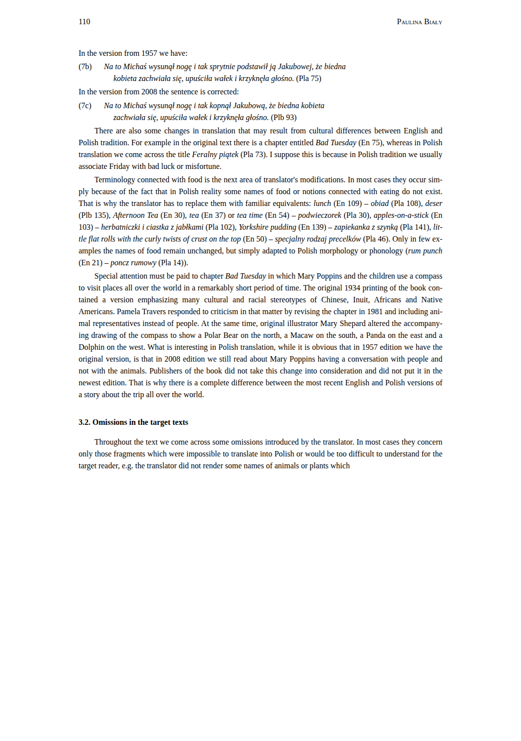110 Paulina Biały
In the version from 1957 we have:
(7b) Na to Michaś wysunął nogę i tak sprytnie podstawił ją Jakubowej, że biedna kobieta zachwiała się, upuściła wałek i krzyknęła głośno. (Pla 75)
In the version from 2008 the sentence is corrected:
(7c) Na to Michaś wysunął nogę i tak kopnął Jakubową, że biedna kobieta zachwiała się, upuściła wałek i krzyknęła głośno. (Plb 93)
There are also some changes in translation that may result from cultural differences between English and Polish tradition. For example in the original text there is a chapter entitled Bad Tuesday (En 75), whereas in Polish translation we come across the title Feralny piątek (Pla 73). I suppose this is because in Polish tradition we usually associate Friday with bad luck or misfortune.
Terminology connected with food is the next area of translator's modifications. In most cases they occur simply because of the fact that in Polish reality some names of food or notions connected with eating do not exist. That is why the translator has to replace them with familiar equivalents: lunch (En 109) – obiad (Pla 108), deser (Plb 135), Afternoon Tea (En 30), tea (En 37) or tea time (En 54) – podwieczorek (Pla 30), apples-on-a-stick (En 103) – herbatniczki i ciastka z jabłkami (Pla 102), Yorkshire pudding (En 139) – zapiekanka z szynką (Pla 141), little flat rolls with the curly twists of crust on the top (En 50) – specjalny rodzaj precelków (Pla 46). Only in few examples the names of food remain unchanged, but simply adapted to Polish morphology or phonology (rum punch (En 21) – poncz rumowy (Pla 14)).
Special attention must be paid to chapter Bad Tuesday in which Mary Poppins and the children use a compass to visit places all over the world in a remarkably short period of time. The original 1934 printing of the book contained a version emphasizing many cultural and racial stereotypes of Chinese, Inuit, Africans and Native Americans. Pamela Travers responded to criticism in that matter by revising the chapter in 1981 and including animal representatives instead of people. At the same time, original illustrator Mary Shepard altered the accompanying drawing of the compass to show a Polar Bear on the north, a Macaw on the south, a Panda on the east and a Dolphin on the west. What is interesting in Polish translation, while it is obvious that in 1957 edition we have the original version, is that in 2008 edition we still read about Mary Poppins having a conversation with people and not with the animals. Publishers of the book did not take this change into consideration and did not put it in the newest edition. That is why there is a complete difference between the most recent English and Polish versions of a story about the trip all over the world.
3.2. Omissions in the target texts
Throughout the text we come across some omissions introduced by the translator. In most cases they concern only those fragments which were impossible to translate into Polish or would be too difficult to understand for the target reader, e.g. the translator did not render some names of animals or plants which